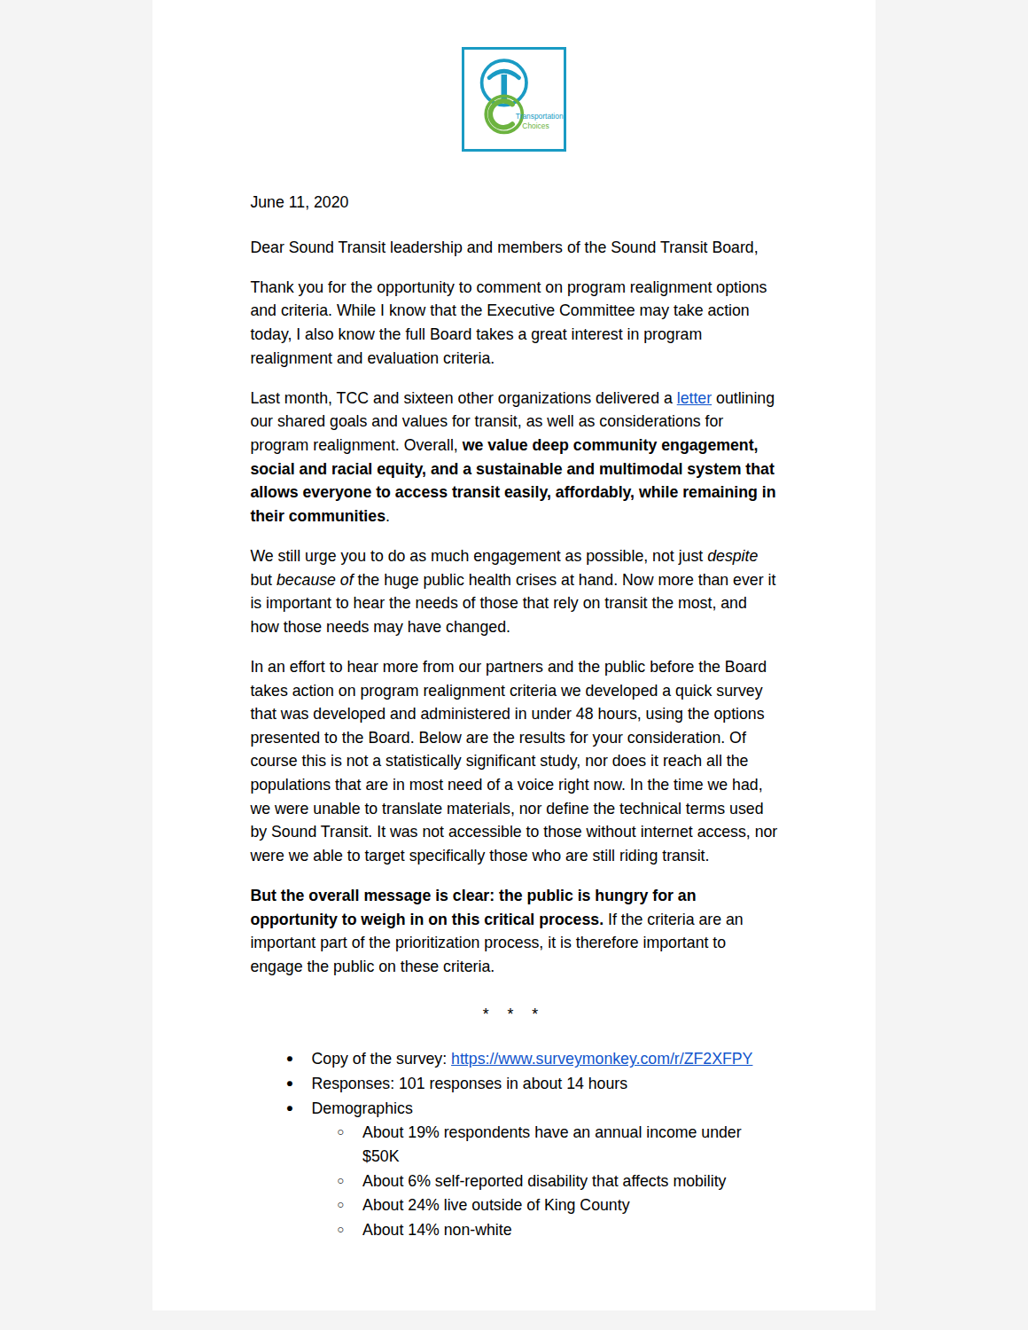Transportation Choices
June 11, 2020
Dear Sound Transit leadership and members of the Sound Transit Board,
Thank you for the opportunity to comment on program realignment options and criteria. While I know that the Executive Committee may take action today, I also know the full Board takes a great interest in program realignment and evaluation criteria.
Last month, TCC and sixteen other organizations delivered a letter outlining our shared goals and values for transit, as well as considerations for program realignment. Overall, we value deep community engagement, social and racial equity, and a sustainable and multimodal system that allows everyone to access transit easily, affordably, while remaining in their communities.
We still urge you to do as much engagement as possible, not just despite but because of the huge public health crises at hand. Now more than ever it is important to hear the needs of those that rely on transit the most, and how those needs may have changed.
In an effort to hear more from our partners and the public before the Board takes action on program realignment criteria we developed a quick survey that was developed and administered in under 48 hours, using the options presented to the Board. Below are the results for your consideration. Of course this is not a statistically significant study, nor does it reach all the populations that are in most need of a voice right now. In the time we had, we were unable to translate materials, nor define the technical terms used by Sound Transit. It was not accessible to those without internet access, nor were we able to target specifically those who are still riding transit.
But the overall message is clear: the public is hungry for an opportunity to weigh in on this critical process. If the criteria are an important part of the prioritization process, it is therefore important to engage the public on these criteria.
* * *
Copy of the survey: https://www.surveymonkey.com/r/ZF2XFPY
Responses: 101 responses in about 14 hours
Demographics
About 19% respondents have an annual income under $50K
About 6% self-reported disability that affects mobility
About 24% live outside of King County
About 14% non-white